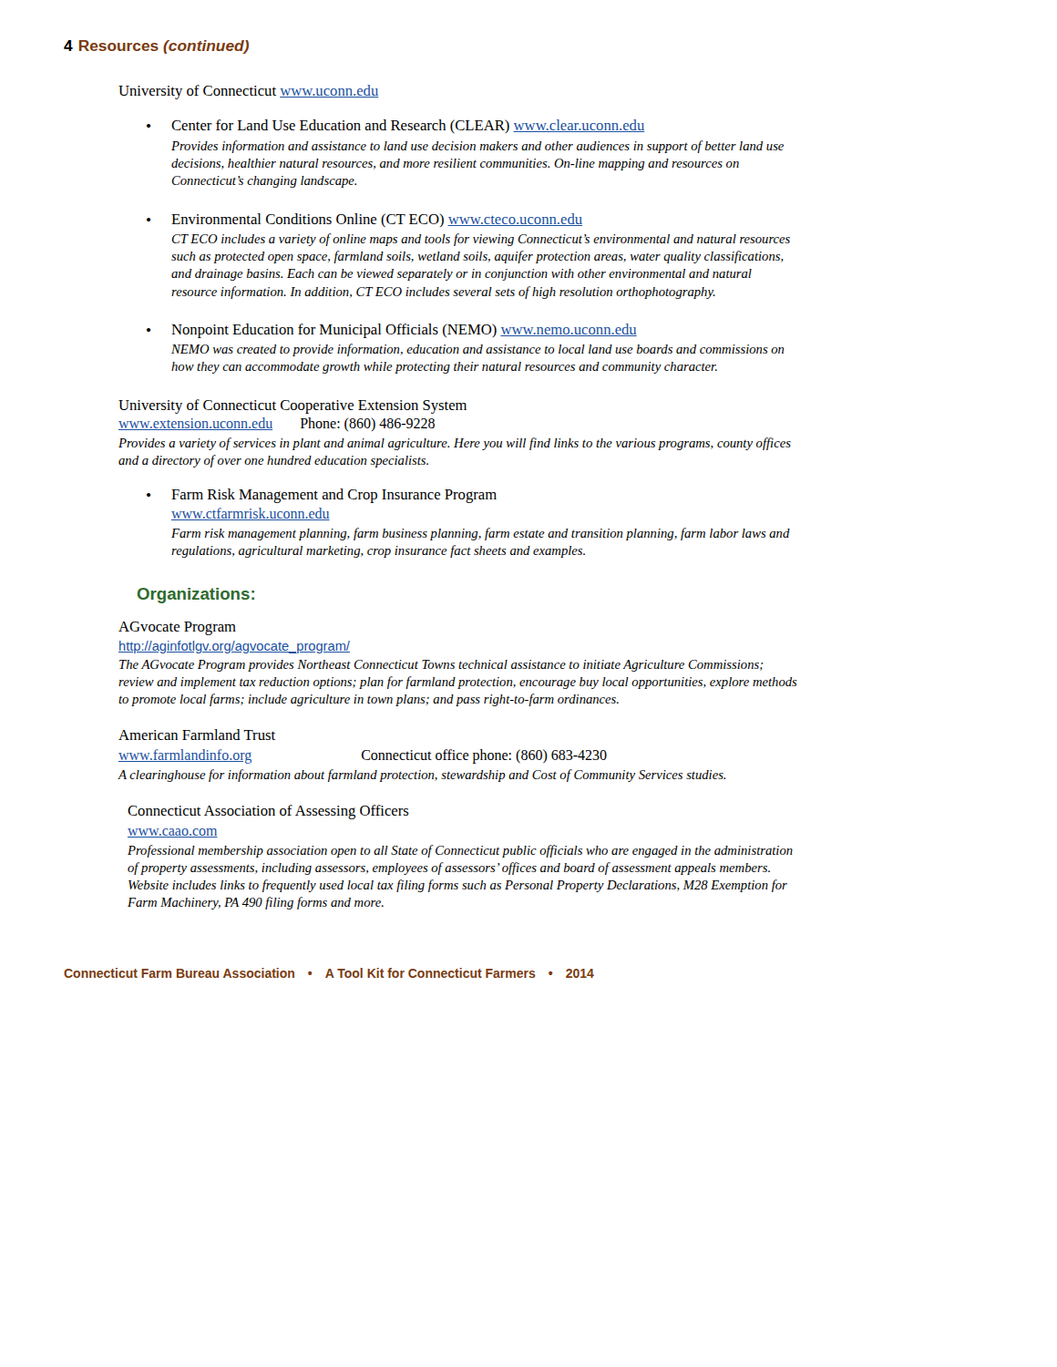4 Resources (continued)
University of Connecticut www.uconn.edu
Center for Land Use Education and Research (CLEAR) www.clear.uconn.edu
Provides information and assistance to land use decision makers and other audiences in support of better land use decisions, healthier natural resources, and more resilient communities. On-line mapping and resources on Connecticut’s changing landscape.
Environmental Conditions Online (CT ECO) www.cteco.uconn.edu
CT ECO includes a variety of online maps and tools for viewing Connecticut’s environmental and natural resources such as protected open space, farmland soils, wetland soils, aquifer protection areas, water quality classifications, and drainage basins. Each can be viewed separately or in conjunction with other environmental and natural resource information. In addition, CT ECO includes several sets of high resolution orthophotography.
Nonpoint Education for Municipal Officials (NEMO) www.nemo.uconn.edu
NEMO was created to provide information, education and assistance to local land use boards and commissions on how they can accommodate growth while protecting their natural resources and community character.
University of Connecticut Cooperative Extension System
www.extension.uconn.edu Phone: (860) 486-9228
Provides a variety of services in plant and animal agriculture. Here you will find links to the various programs, county offices and a directory of over one hundred education specialists.
Farm Risk Management and Crop Insurance Program
www.ctfarmrisk.uconn.edu
Farm risk management planning, farm business planning, farm estate and transition planning, farm labor laws and regulations, agricultural marketing, crop insurance fact sheets and examples.
Organizations:
AGvocate Program
http://aginfotlgv.org/agvocate_program/
The AGvocate Program provides Northeast Connecticut Towns technical assistance to initiate Agriculture Commissions; review and implement tax reduction options; plan for farmland protection, encourage buy local opportunities, explore methods to promote local farms; include agriculture in town plans; and pass right-to-farm ordinances.
American Farmland Trust
www.farmlandinfo.org Connecticut office phone: (860) 683-4230
A clearinghouse for information about farmland protection, stewardship and Cost of Community Services studies.
Connecticut Association of Assessing Officers
www.caao.com
Professional membership association open to all State of Connecticut public officials who are engaged in the administration of property assessments, including assessors, employees of assessors’ offices and board of assessment appeals members. Website includes links to frequently used local tax filing forms such as Personal Property Declarations, M28 Exemption for Farm Machinery, PA 490 filing forms and more.
Connecticut Farm Bureau Association•A Tool Kit for Connecticut Farmers•2014